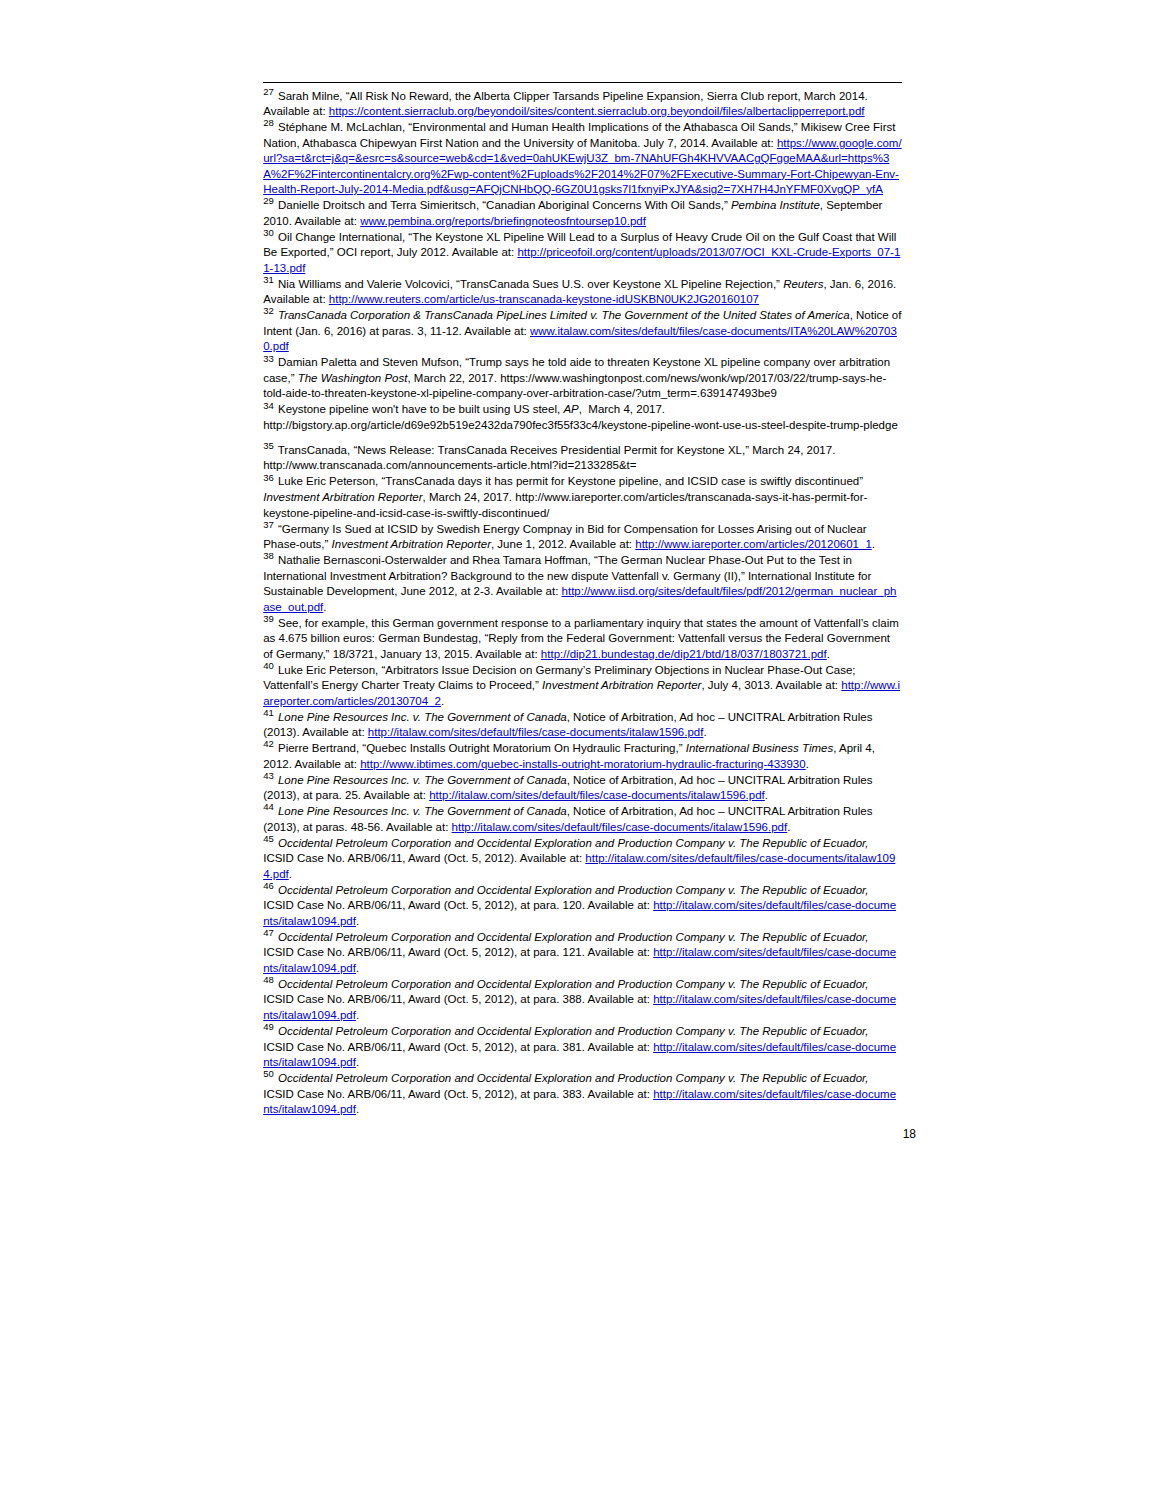27 Sarah Milne, “All Risk No Reward, the Alberta Clipper Tarsands Pipeline Expansion, Sierra Club report, March 2014. Available at: https://content.sierraclub.org/beyondoil/sites/content.sierraclub.org.beyondoil/files/albertaclipperreport.pdf
28 Stéphane M. McLachlan, “Environmental and Human Health Implications of the Athabasca Oil Sands,” Mikisew Cree First Nation, Athabasca Chipewyan First Nation and the University of Manitoba. July 7, 2014. Available at: https://www.google.com/url?sa=t&rct=j&q=&esrc=s&source=web&cd=1&ved=0ahUKEwjU3Z_bm-7NAhUFGh4KHVVAACgQFggeMAA&url=https%3A%2F%2Fintercontinentalcry.org%2Fwp-content%2Fuploads%2F2014%2F07%2FExecutive-Summary-Fort-Chipewyan-Env-Health-Report-July-2014-Media.pdf&usg=AFQjCNHbQQ-6GZ0U1gsks7l1fxnyiPxJYA&sig2=7XH7H4JnYFMF0XvgQP_yfA
29 Danielle Droitsch and Terra Simieritsch, “Canadian Aboriginal Concerns With Oil Sands,” Pembina Institute, September 2010. Available at: www.pembina.org/reports/briefingnoteosfntoursep10.pdf
30 Oil Change International, “The Keystone XL Pipeline Will Lead to a Surplus of Heavy Crude Oil on the Gulf Coast that Will Be Exported,” OCI report, July 2012. Available at: http://priceofoil.org/content/uploads/2013/07/OCI_KXL-Crude-Exports_07-11-13.pdf
31 Nia Williams and Valerie Volcovici, “TransCanada Sues U.S. over Keystone XL Pipeline Rejection,” Reuters, Jan. 6, 2016. Available at: http://www.reuters.com/article/us-transcanada-keystone-idUSKBN0UK2JG20160107
32 TransCanada Corporation & TransCanada PipeLines Limited v. The Government of the United States of America, Notice of Intent (Jan. 6, 2016) at paras. 3, 11-12. Available at: www.italaw.com/sites/default/files/case-documents/ITA%20LAW%207030.pdf
33 Damian Paletta and Steven Mufson, “Trump says he told aide to threaten Keystone XL pipeline company over arbitration case,” The Washington Post, March 22, 2017. https://www.washingtonpost.com/news/wonk/wp/2017/03/22/trump-says-he-told-aide-to-threaten-keystone-xl-pipeline-company-over-arbitration-case/?utm_term=.639147493be9
34 Keystone pipeline won't have to be built using US steel, AP, March 4, 2017. http://bigstory.ap.org/article/d69e92b519e2432da790fec3f55f33c4/keystone-pipeline-wont-use-us-steel-despite-trump-pledge
35 TransCanada, “News Release: TransCanada Receives Presidential Permit for Keystone XL,” March 24, 2017. http://www.transcanada.com/announcements-article.html?id=2133285&t=
36 Luke Eric Peterson, “TransCanada days it has permit for Keystone pipeline, and ICSID case is swiftly discontinued” Investment Arbitration Reporter, March 24, 2017. http://www.iareporter.com/articles/transcanada-says-it-has-permit-for-keystone-pipeline-and-icsid-case-is-swiftly-discontinued/
37 “Germany Is Sued at ICSID by Swedish Energy Compnay in Bid for Compensation for Losses Arising out of Nuclear Phase-outs,” Investment Arbitration Reporter, June 1, 2012. Available at: http://www.iareporter.com/articles/20120601_1.
38 Nathalie Bernasconi-Osterwalder and Rhea Tamara Hoffman, “The German Nuclear Phase-Out Put to the Test in International Investment Arbitration? Background to the new dispute Vattenfall v. Germany (II),” International Institute for Sustainable Development, June 2012, at 2-3. Available at: http://www.iisd.org/sites/default/files/pdf/2012/german_nuclear_phase_out.pdf.
39 See, for example, this German government response to a parliamentary inquiry that states the amount of Vattenfall’s claim as 4.675 billion euros: German Bundestag, “Reply from the Federal Government: Vattenfall versus the Federal Government of Germany,” 18/3721, January 13, 2015. Available at: http://dip21.bundestag.de/dip21/btd/18/037/1803721.pdf.
40 Luke Eric Peterson, “Arbitrators Issue Decision on Germany’s Preliminary Objections in Nuclear Phase-Out Case; Vattenfall’s Energy Charter Treaty Claims to Proceed,” Investment Arbitration Reporter, July 4, 3013. Available at: http://www.iareporter.com/articles/20130704_2.
41 Lone Pine Resources Inc. v. The Government of Canada, Notice of Arbitration, Ad hoc – UNCITRAL Arbitration Rules (2013). Available at: http://italaw.com/sites/default/files/case-documents/italaw1596.pdf.
42 Pierre Bertrand, “Quebec Installs Outright Moratorium On Hydraulic Fracturing,” International Business Times, April 4, 2012. Available at: http://www.ibtimes.com/quebec-installs-outright-moratorium-hydraulic-fracturing-433930.
43 Lone Pine Resources Inc. v. The Government of Canada, Notice of Arbitration, Ad hoc – UNCITRAL Arbitration Rules (2013), at para. 25. Available at: http://italaw.com/sites/default/files/case-documents/italaw1596.pdf.
44 Lone Pine Resources Inc. v. The Government of Canada, Notice of Arbitration, Ad hoc – UNCITRAL Arbitration Rules (2013), at paras. 48-56. Available at: http://italaw.com/sites/default/files/case-documents/italaw1596.pdf.
45 Occidental Petroleum Corporation and Occidental Exploration and Production Company v. The Republic of Ecuador, ICSID Case No. ARB/06/11, Award (Oct. 5, 2012). Available at: http://italaw.com/sites/default/files/case-documents/italaw1094.pdf.
46 Occidental Petroleum Corporation and Occidental Exploration and Production Company v. The Republic of Ecuador, ICSID Case No. ARB/06/11, Award (Oct. 5, 2012), at para. 120. Available at: http://italaw.com/sites/default/files/case-documents/italaw1094.pdf.
47 Occidental Petroleum Corporation and Occidental Exploration and Production Company v. The Republic of Ecuador, ICSID Case No. ARB/06/11, Award (Oct. 5, 2012), at para. 121. Available at: http://italaw.com/sites/default/files/case-documents/italaw1094.pdf.
48 Occidental Petroleum Corporation and Occidental Exploration and Production Company v. The Republic of Ecuador, ICSID Case No. ARB/06/11, Award (Oct. 5, 2012), at para. 388. Available at: http://italaw.com/sites/default/files/case-documents/italaw1094.pdf.
49 Occidental Petroleum Corporation and Occidental Exploration and Production Company v. The Republic of Ecuador, ICSID Case No. ARB/06/11, Award (Oct. 5, 2012), at para. 381. Available at: http://italaw.com/sites/default/files/case-documents/italaw1094.pdf.
50 Occidental Petroleum Corporation and Occidental Exploration and Production Company v. The Republic of Ecuador, ICSID Case No. ARB/06/11, Award (Oct. 5, 2012), at para. 383. Available at: http://italaw.com/sites/default/files/case-documents/italaw1094.pdf.
18